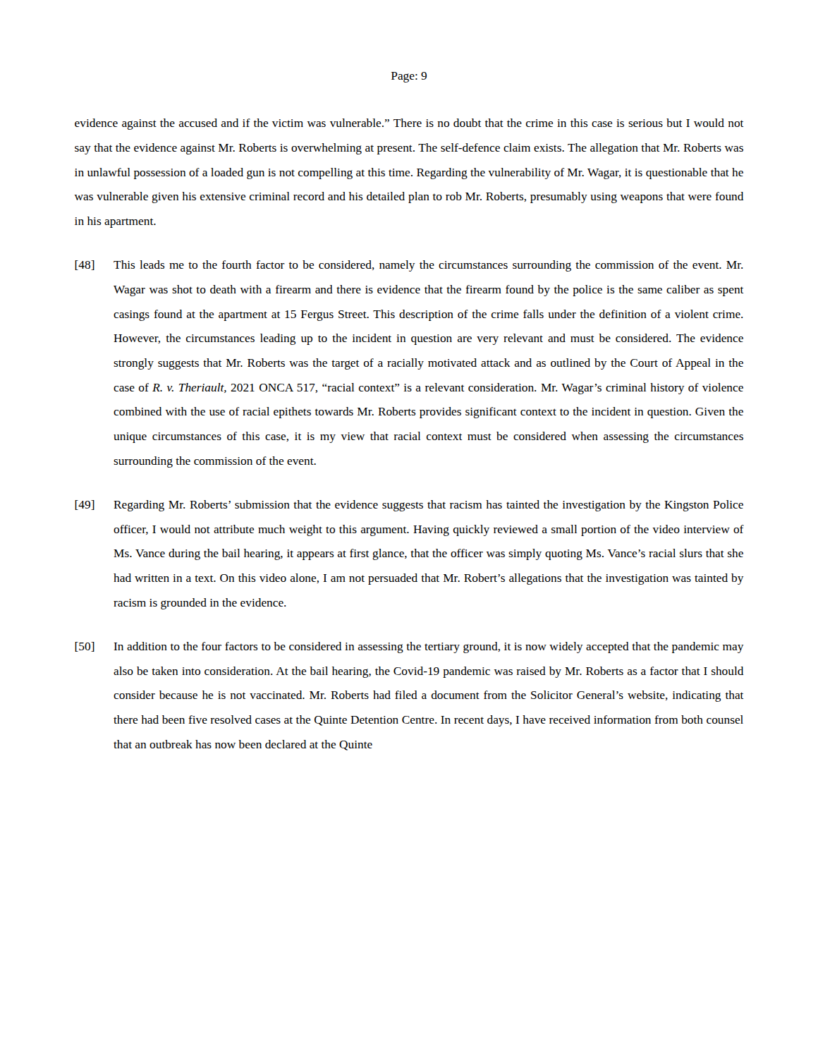Page: 9
evidence against the accused and if the victim was vulnerable.” There is no doubt that the crime in this case is serious but I would not say that the evidence against Mr. Roberts is overwhelming at present. The self-defence claim exists. The allegation that Mr. Roberts was in unlawful possession of a loaded gun is not compelling at this time. Regarding the vulnerability of Mr. Wagar, it is questionable that he was vulnerable given his extensive criminal record and his detailed plan to rob Mr. Roberts, presumably using weapons that were found in his apartment.
[48] This leads me to the fourth factor to be considered, namely the circumstances surrounding the commission of the event. Mr. Wagar was shot to death with a firearm and there is evidence that the firearm found by the police is the same caliber as spent casings found at the apartment at 15 Fergus Street. This description of the crime falls under the definition of a violent crime. However, the circumstances leading up to the incident in question are very relevant and must be considered. The evidence strongly suggests that Mr. Roberts was the target of a racially motivated attack and as outlined by the Court of Appeal in the case of R. v. Theriault, 2021 ONCA 517, “racial context” is a relevant consideration. Mr. Wagar’s criminal history of violence combined with the use of racial epithets towards Mr. Roberts provides significant context to the incident in question. Given the unique circumstances of this case, it is my view that racial context must be considered when assessing the circumstances surrounding the commission of the event.
[49] Regarding Mr. Roberts’ submission that the evidence suggests that racism has tainted the investigation by the Kingston Police officer, I would not attribute much weight to this argument. Having quickly reviewed a small portion of the video interview of Ms. Vance during the bail hearing, it appears at first glance, that the officer was simply quoting Ms. Vance’s racial slurs that she had written in a text. On this video alone, I am not persuaded that Mr. Robert’s allegations that the investigation was tainted by racism is grounded in the evidence.
[50] In addition to the four factors to be considered in assessing the tertiary ground, it is now widely accepted that the pandemic may also be taken into consideration. At the bail hearing, the Covid-19 pandemic was raised by Mr. Roberts as a factor that I should consider because he is not vaccinated. Mr. Roberts had filed a document from the Solicitor General’s website, indicating that there had been five resolved cases at the Quinte Detention Centre. In recent days, I have received information from both counsel that an outbreak has now been declared at the Quinte